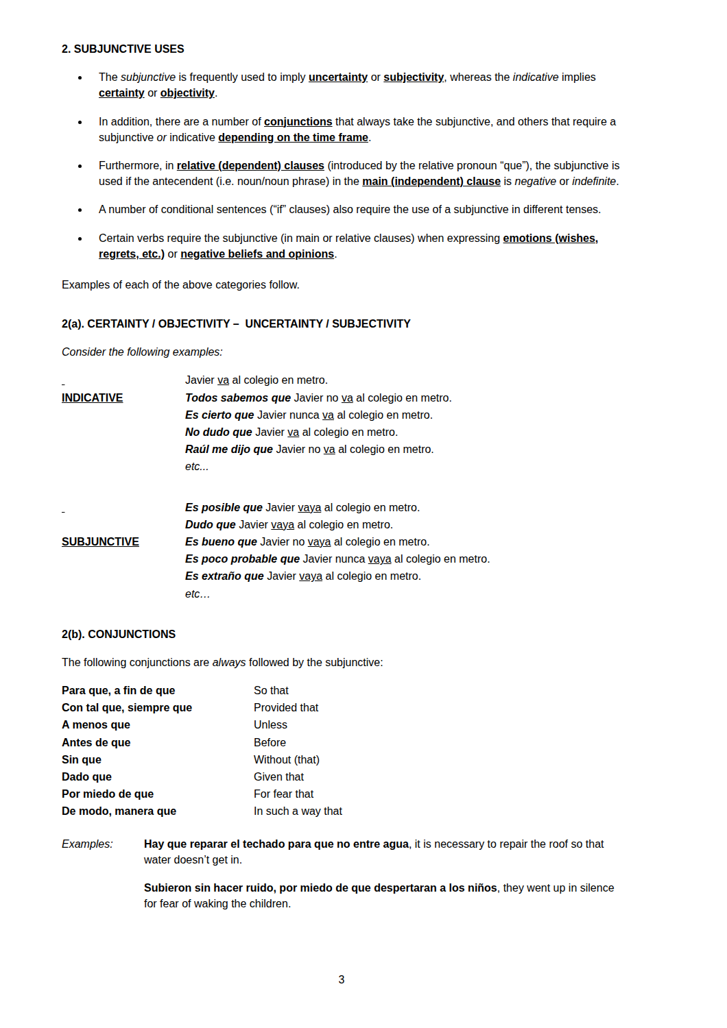2. SUBJUNCTIVE USES
The subjunctive is frequently used to imply uncertainty or subjectivity, whereas the indicative implies certainty or objectivity.
In addition, there are a number of conjunctions that always take the subjunctive, and others that require a subjunctive or indicative depending on the time frame.
Furthermore, in relative (dependent) clauses (introduced by the relative pronoun “que”), the subjunctive is used if the antecendent (i.e. noun/noun phrase) in the main (independent) clause is negative or indefinite.
A number of conditional sentences (“if” clauses) also require the use of a subjunctive in different tenses.
Certain verbs require the subjunctive (in main or relative clauses) when expressing emotions (wishes, regrets, etc.) or negative beliefs and opinions.
Examples of each of the above categories follow.
2(a). CERTAINTY / OBJECTIVITY – UNCERTAINTY / SUBJECTIVITY
Consider the following examples:
| | Javier va al colegio en metro. |
| INDICATIVE | Todos sabemos que Javier no va al colegio en metro. Es cierto que Javier nunca va al colegio en metro. No dudo que Javier va al colegio en metro. Raúl me dijo que Javier no va al colegio en metro. etc... |
| | Es posible que Javier vaya al colegio en metro. Dudo que Javier vaya al colegio en metro. |
| SUBJUNCTIVE | Es bueno que Javier no vaya al colegio en metro. Es poco probable que Javier nunca vaya al colegio en metro. Es extraño que Javier vaya al colegio en metro. etc… |
2(b). CONJUNCTIONS
The following conjunctions are always followed by the subjunctive:
| Para que, a fin de que | So that |
| Con tal que, siempre que | Provided that |
| A menos que | Unless |
| Antes de que | Before |
| Sin que | Without (that) |
| Dado que | Given that |
| Por miedo de que | For fear that |
| De modo, manera que | In such a way that |
| Examples: | Hay que reparar el techado para que no entre agua , it is necessary to repair the roof so that water doesn’t get in. |
| | Subieron sin hacer ruido, por miedo de que despertaran a los niños , they went up in silence for fear of waking the children. |
3